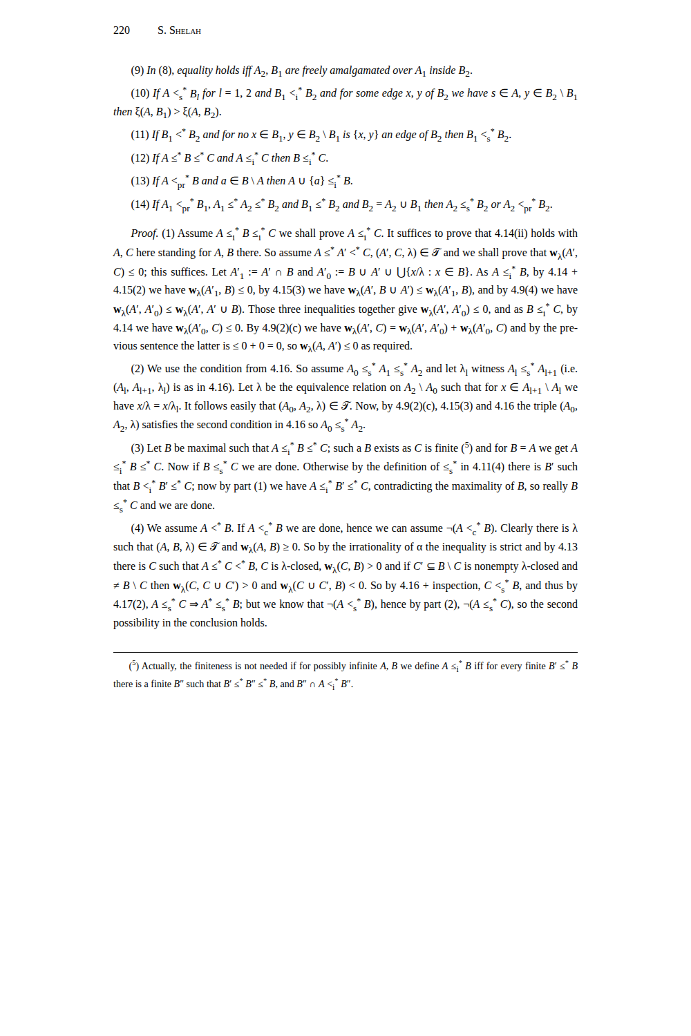220 S. Shelah
(9) In (8), equality holds iff A2, B1 are freely amalgamated over A1 inside B2.
(10) If A <s* Bl for l = 1, 2 and B1 <i* B2 and for some edge x, y of B2 we have s ∈ A, y ∈ B2 \ B1 then ξ(A, B1) > ξ(A, B2).
(11) If B1 <* B2 and for no x ∈ B1, y ∈ B2 \ B1 is {x, y} an edge of B2 then B1 <s* B2.
(12) If A ≤* B ≤* C and A ≤i* C then B ≤i* C.
(13) If A <pr* B and a ∈ B \ A then A ∪ {a} ≤i* B.
(14) If A1 <pr* B1, A1 ≤* A2 ≤* B2 and B1 ≤* B2 and B2 = A2 ∪ B1 then A2 ≤s* B2 or A2 <pr* B2.
Proof. (1) Assume A ≤i* B ≤i* C we shall prove A ≤i* C. It suffices to prove that 4.14(ii) holds with A, C here standing for A, B there. So assume A ≤* A′ <* C, (A′, C, λ) ∈ 𝒯 and we shall prove that wλ(A′, C) ≤ 0; this suffices. Let A′1 := A′ ∩ B and A′0 := B ∪ A′ ∪ ⋃{x/λ : x ∈ B}. As A ≤i* B, by 4.14 + 4.15(2) we have wλ(A′1, B) ≤ 0, by 4.15(3) we have wλ(A′, B ∪ A′) ≤ wλ(A′1, B), and by 4.9(4) we have wλ(A′, A′0) ≤ wλ(A′, A′ ∪ B). Those three inequalities together give wλ(A′, A′0) ≤ 0, and as B ≤i* C, by 4.14 we have wλ(A′0, C) ≤ 0. By 4.9(2)(c) we have wλ(A′, C) = wλ(A′, A′0) + wλ(A′0, C) and by the previous sentence the latter is ≤ 0 + 0 = 0, so wλ(A, A′) ≤ 0 as required.
(2) We use the condition from 4.16. So assume A0 ≤s* A1 ≤s* A2 and let λl witness Al ≤s* Al+1 (i.e. (Al, Al+1, λl) is as in 4.16). Let λ be the equivalence relation on A2 \ A0 such that for x ∈ Al+1 \ Al we have x/λ = x/λl. It follows easily that (A0, A2, λ) ∈ 𝒯. Now, by 4.9(2)(c), 4.15(3) and 4.16 the triple (A0, A2, λ) satisfies the second condition in 4.16 so A0 ≤s* A2.
(3) Let B be maximal such that A ≤i* B ≤* C; such a B exists as C is finite (5) and for B = A we get A ≤i* B ≤* C. Now if B ≤s* C we are done. Otherwise by the definition of ≤s* in 4.11(4) there is B′ such that B <i* B′ ≤* C; now by part (1) we have A ≤i* B′ ≤* C, contradicting the maximality of B, so really B ≤s* C and we are done.
(4) We assume A <* B. If A <c* B we are done, hence we can assume ¬(A <c* B). Clearly there is λ such that (A, B, λ) ∈ 𝒯 and wλ(A, B) ≥ 0. So by the irrationality of α the inequality is strict and by 4.13 there is C such that A ≤* C <* B, C is λ-closed, wλ(C, B) > 0 and if C′ ⊆ B \ C is nonempty λ-closed and ≠ B \ C then wλ(C, C ∪ C′) > 0 and wλ(C ∪ C′, B) < 0. So by 4.16 + inspection, C <s* B, and thus by 4.17(2), A ≤s* C ⇒ A* ≤s* B; but we know that ¬(A <s* B), hence by part (2), ¬(A ≤s* C), so the second possibility in the conclusion holds.
(5) Actually, the finiteness is not needed if for possibly infinite A, B we define A ≤i* B iff for every finite B′ ≤* B there is a finite B″ such that B′ ≤* B″ ≤* B, and B″ ∩ A <i* B″.